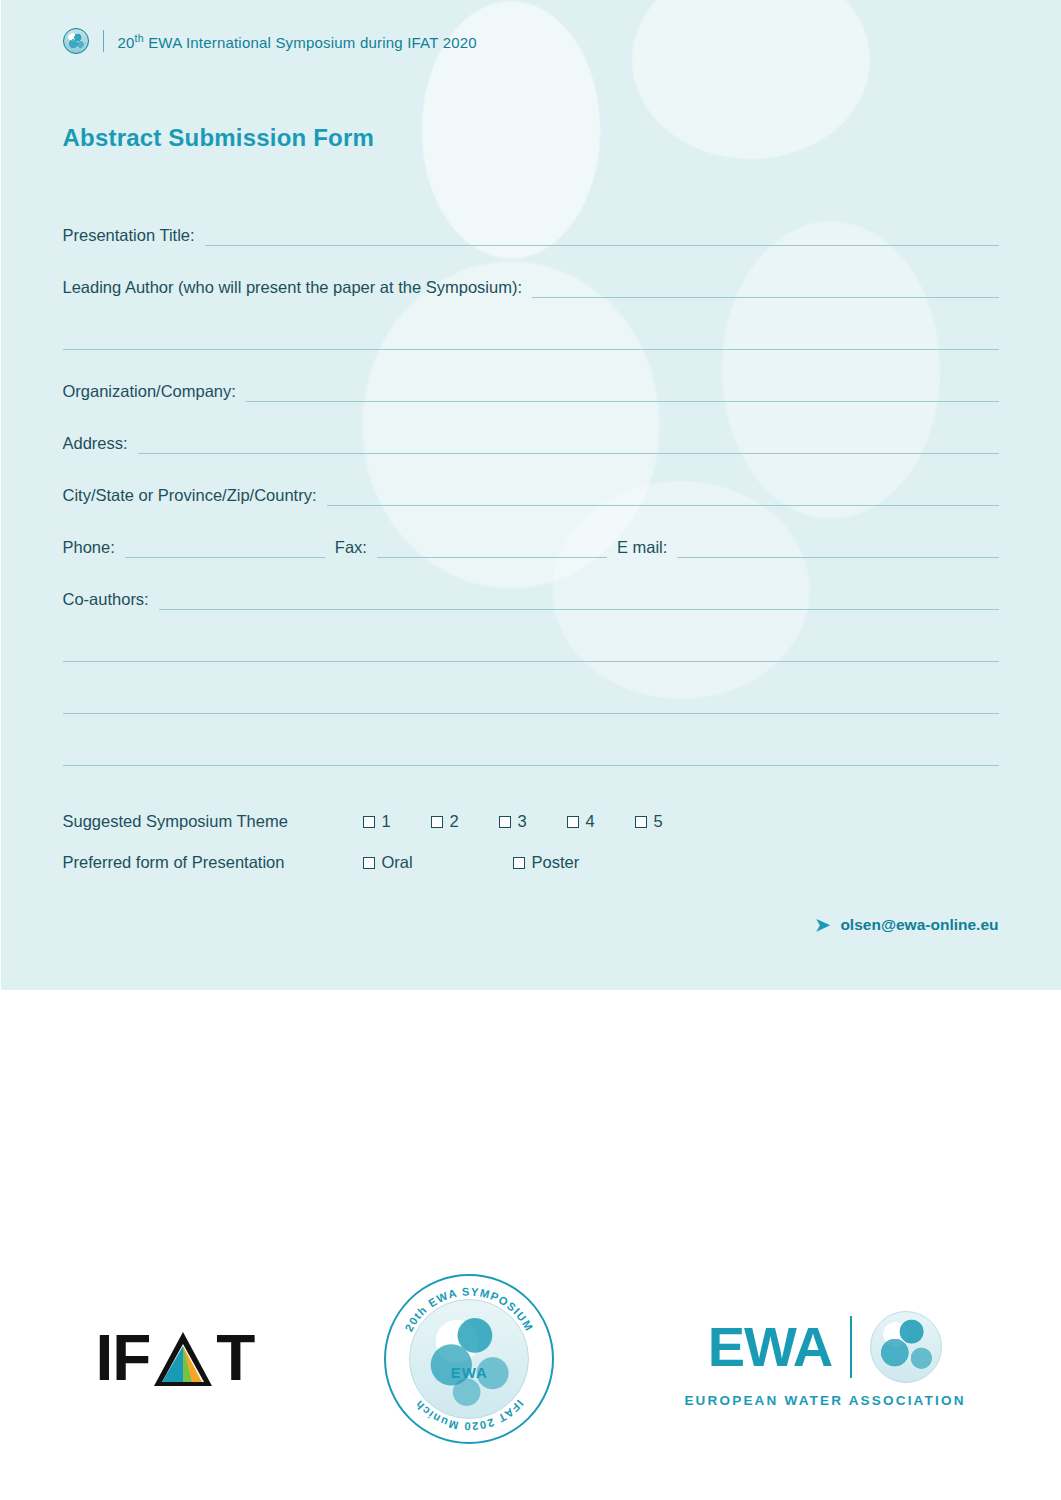20th EWA International Symposium during IFAT 2020
Abstract Submission Form
Presentation Title:
Leading Author (who will present the paper at the Symposium):
Organization/Company:
Address:
City/State or Province/Zip/Country:
Phone: Fax: E mail:
Co-authors:
Suggested Symposium Theme 1 2 3 4 5
Preferred form of Presentation Oral Poster
➤ olsen@ewa-online.eu
IF T
20th EWA SYMPOSIUM IFAT 2020 Munich
EWA
EWA
EUROPEAN WATER ASSOCIATION